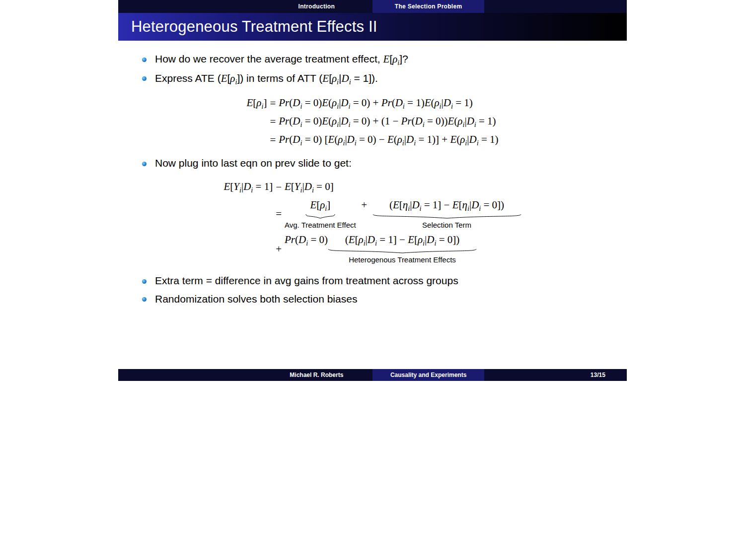Introduction
The Selection Problem
Heterogeneous Treatment Effects II
How do we recover the average treatment effect, E[ρi]?
Express ATE (E[ρi]) in terms of ATT (E[ρi|Di = 1]).
| E [ ρ i ] | = | Pr ( D i = 0) E ( ρ i / D i = 0) + Pr ( D i = 1) E ( ρ i / D i = 1) |
| | = | Pr ( D i = 0) E ( ρ i / D i = 0) + (1 − Pr ( D i = 0)) E ( ρ i / D i = 1) |
| | = | Pr ( D i = 0) [ E ( ρ i / D i = 0) − E ( ρ i / D i = 1)] + E ( ρ i / D i = 1) |
Now plug into last eqn on prev slide to get:
| E [ Y i / D i = 1] | − | E [ Y i / D i = 0] |
| | = | E [ ρ i ] Avg. Treatment Effect + ( E [ η i / D i = 1] − E [ η i / D i = 0]) Selection Term |
| | + | Pr ( D i = 0) ( E [ ρ i / D i = 1] − E [ ρ i / D i = 0]) Heterogenous Treatment Effects |
Extra term = difference in avg gains from treatment across groups
Randomization solves both selection biases
Michael R. Roberts
Causality and Experiments
13/15